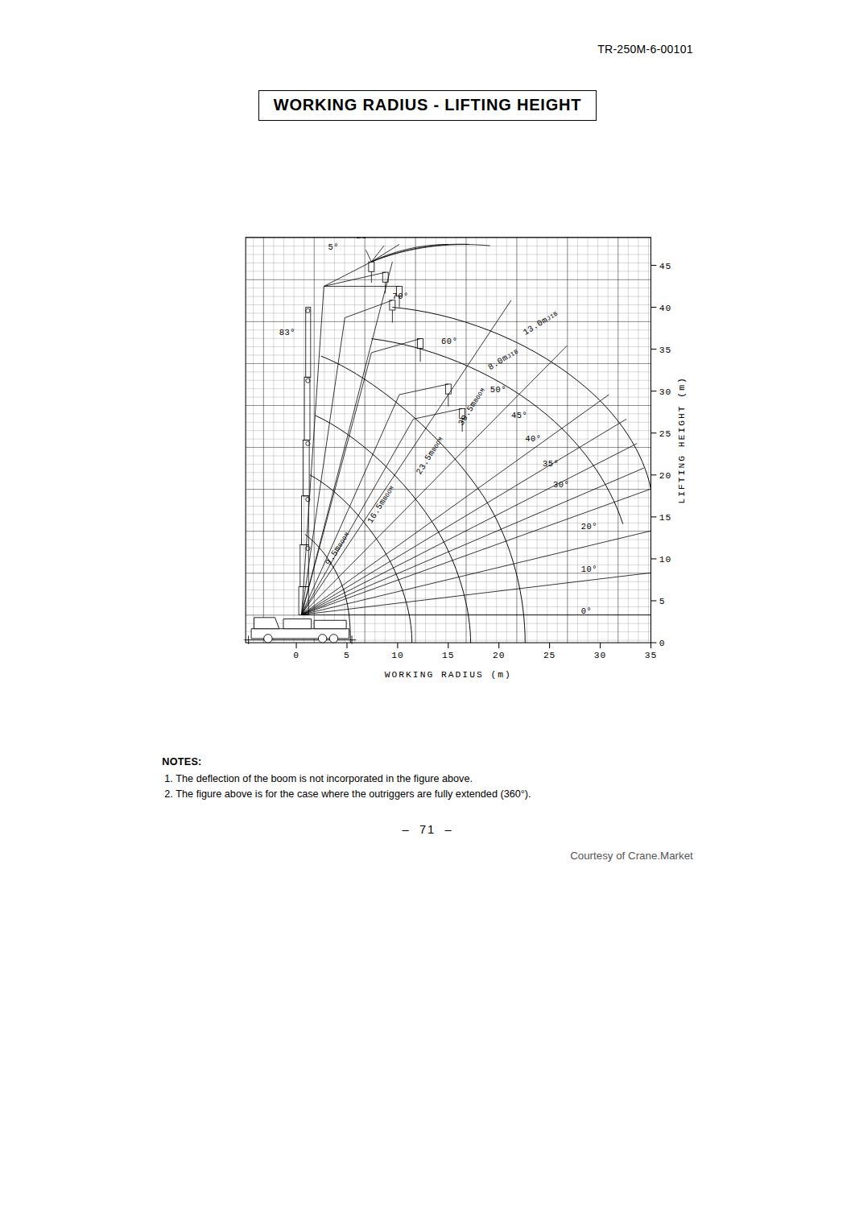TR-250M-6-00101
WORKING RADIUS - LIFTING HEIGHT
Coordinate system for the SVG: viewBox 0 0 760 700 Plot box: x from 120 (=-5 m) to 700 (=35 m) -> 14.5 px per metre y from 640 (=0 m) to 60 (=48.33 m) -> 12 px per metre Origin (0 m radius, 0 m height) at (192.5, 640) 0 5 10 15 20 25 30 35 WORKING RADIUS (m) 0 5 10 15 20 25 30 35 40 45 LIFTING HEIGHT (m) 13.0mJIB 8.0mJIB 30.5mBOOM 23.5mBOOM 16.5mBOOM 9.5mBOOM 0° 10° 20° 30° 35° 40° 45° 50° 60° 70° 83° 5° 25° 45°
NOTES:
The deflection of the boom is not incorporated in the figure above.
The figure above is for the case where the outriggers are fully extended (360°).
– 71 –
Courtesy of Crane.Market